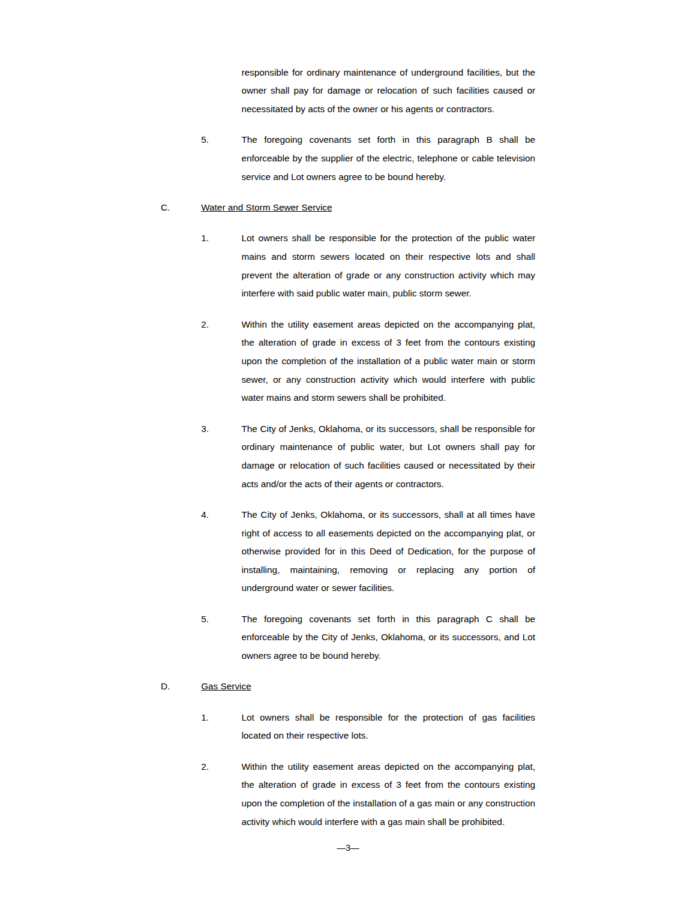responsible for ordinary maintenance of underground facilities, but the owner shall pay for damage or relocation of such facilities caused or necessitated by acts of the owner or his agents or contractors.
5.
The foregoing covenants set forth in this paragraph B shall be enforceable by the supplier of the electric, telephone or cable television service and Lot owners agree to be bound hereby.
C.
Water and Storm Sewer Service
1.
Lot owners shall be responsible for the protection of the public water mains and storm sewers located on their respective lots and shall prevent the alteration of grade or any construction activity which may interfere with said public water main, public storm sewer.
2.
Within the utility easement areas depicted on the accompanying plat, the alteration of grade in excess of 3 feet from the contours existing upon the completion of the installation of a public water main or storm sewer, or any construction activity which would interfere with public water mains and storm sewers shall be prohibited.
3.
The City of Jenks, Oklahoma, or its successors, shall be responsible for ordinary maintenance of public water, but Lot owners shall pay for damage or relocation of such facilities caused or necessitated by their acts and/or the acts of their agents or contractors.
4.
The City of Jenks, Oklahoma, or its successors, shall at all times have right of access to all easements depicted on the accompanying plat, or otherwise provided for in this Deed of Dedication, for the purpose of installing, maintaining, removing or replacing any portion of underground water or sewer facilities.
5.
The foregoing covenants set forth in this paragraph C shall be enforceable by the City of Jenks, Oklahoma, or its successors, and Lot owners agree to be bound hereby.
D.
Gas Service
1.
Lot owners shall be responsible for the protection of gas facilities located on their respective lots.
2.
Within the utility easement areas depicted on the accompanying plat, the alteration of grade in excess of 3 feet from the contours existing upon the completion of the installation of a gas main or any construction activity which would interfere with a gas main shall be prohibited.
—3—